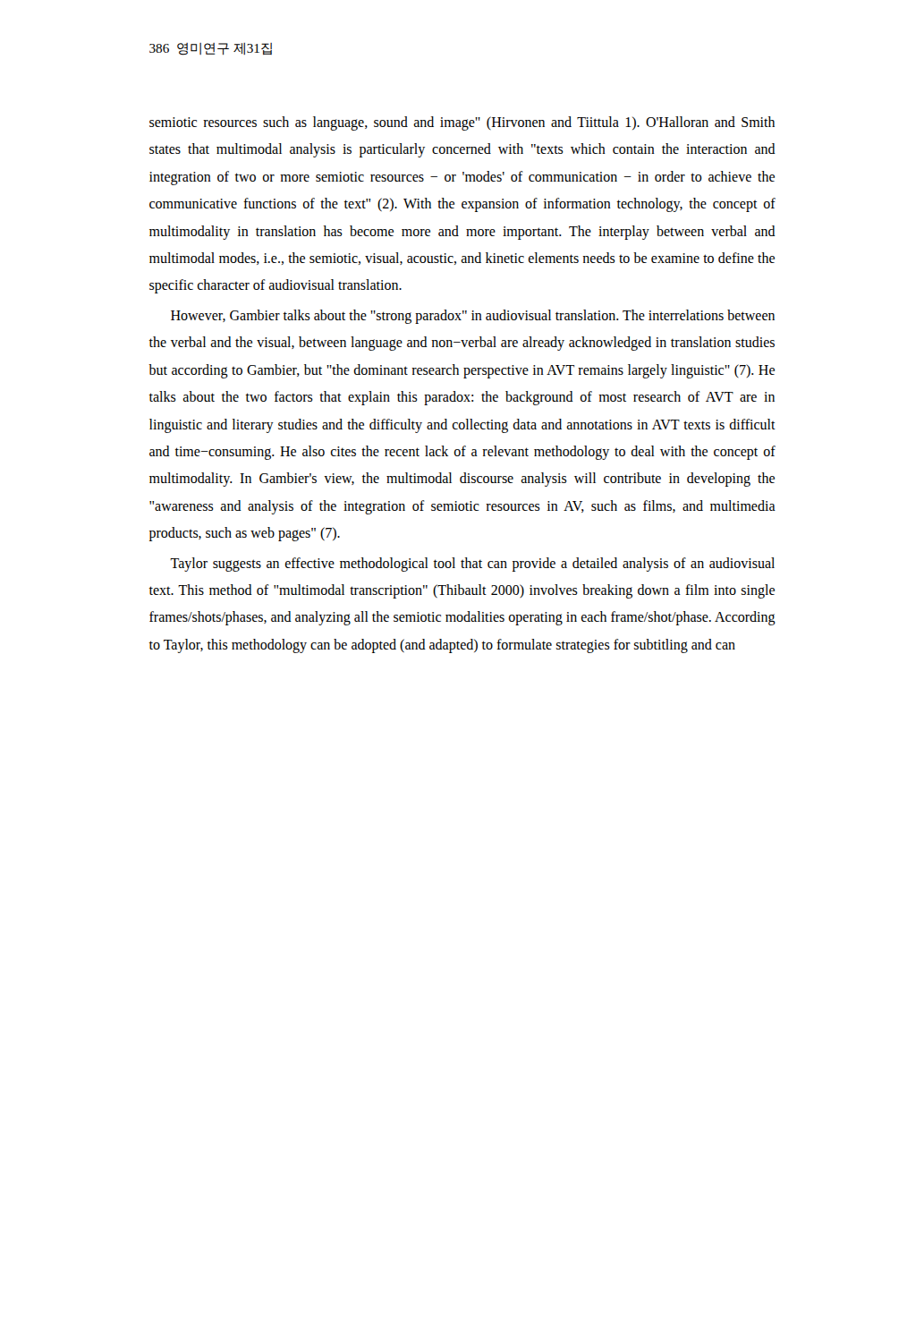386 영미연구 제31집
semiotic resources such as language, sound and image" (Hirvonen and Tiittula 1). O'Halloran and Smith states that multimodal analysis is particularly concerned with "texts which contain the interaction and integration of two or more semiotic resources − or 'modes' of communication − in order to achieve the communicative functions of the text" (2). With the expansion of information technology, the concept of multimodality in translation has become more and more important. The interplay between verbal and multimodal modes, i.e., the semiotic, visual, acoustic, and kinetic elements needs to be examine to define the specific character of audiovisual translation.
However, Gambier talks about the "strong paradox" in audiovisual translation. The interrelations between the verbal and the visual, between language and non−verbal are already acknowledged in translation studies but according to Gambier, but "the dominant research perspective in AVT remains largely linguistic" (7). He talks about the two factors that explain this paradox: the background of most research of AVT are in linguistic and literary studies and the difficulty and collecting data and annotations in AVT texts is difficult and time−consuming. He also cites the recent lack of a relevant methodology to deal with the concept of multimodality. In Gambier's view, the multimodal discourse analysis will contribute in developing the "awareness and analysis of the integration of semiotic resources in AV, such as films, and multimedia products, such as web pages" (7).
Taylor suggests an effective methodological tool that can provide a detailed analysis of an audiovisual text. This method of "multimodal transcription" (Thibault 2000) involves breaking down a film into single frames/shots/phases, and analyzing all the semiotic modalities operating in each frame/shot/phase. According to Taylor, this methodology can be adopted (and adapted) to formulate strategies for subtitling and can